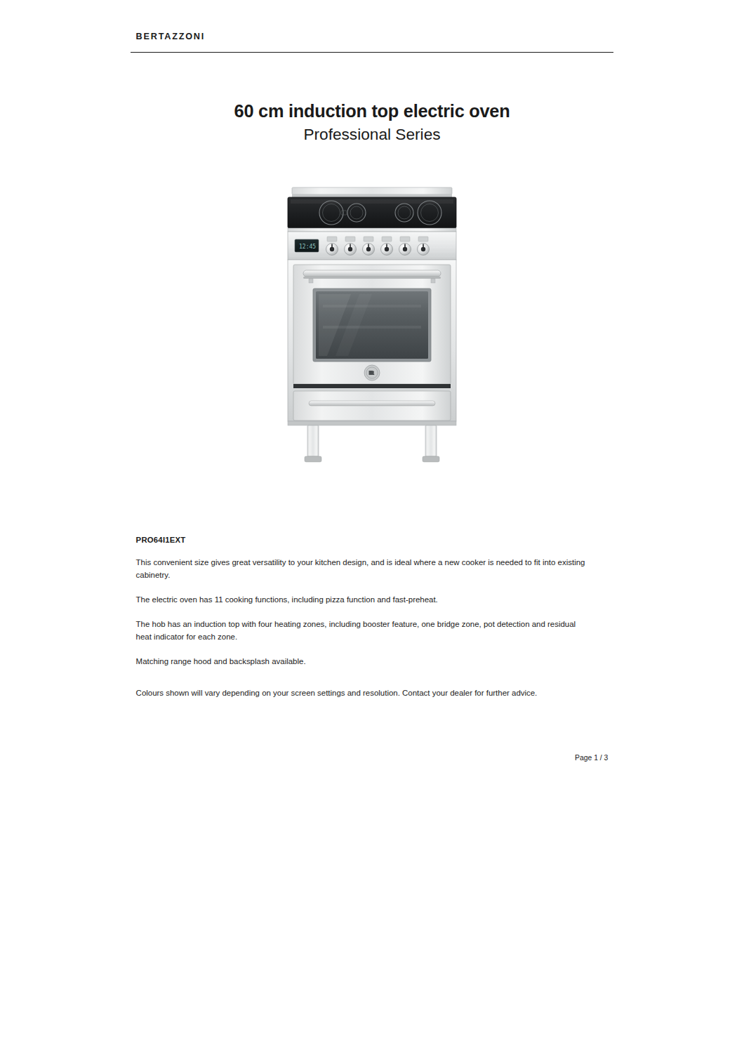Bertazzoni
60 cm induction top electric oven
Professional Series
12:45
PRO64I1EXT
This convenient size gives great versatility to your kitchen design, and is ideal where a new cooker is needed to fit into existing cabinetry.
The electric oven has 11 cooking functions, including pizza function and fast-preheat.
The hob has an induction top with four heating zones, including booster feature, one bridge zone, pot detection and residual heat indicator for each zone.
Matching range hood and backsplash available.
Colours shown will vary depending on your screen settings and resolution. Contact your dealer for further advice.
Page 1 / 3